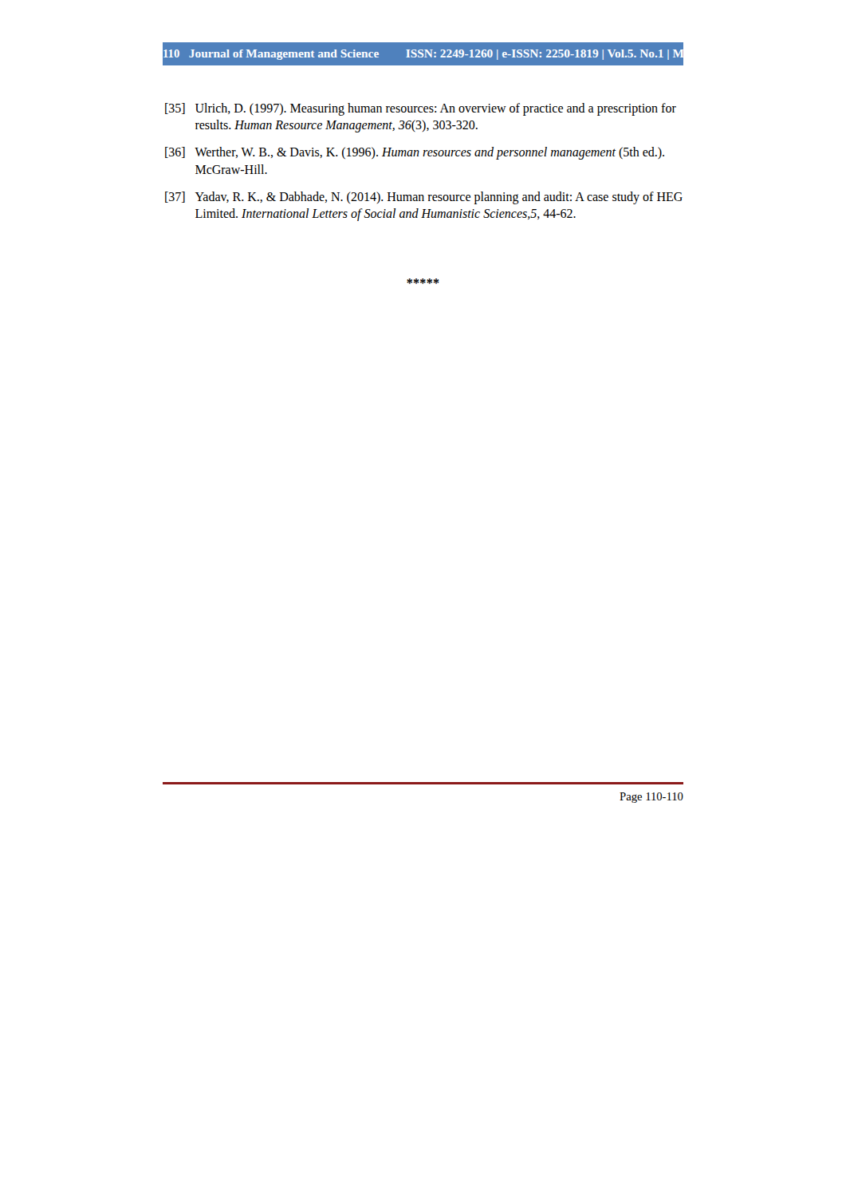110
Journal of Management and Science
ISSN: 2249-1260 | e-ISSN: 2250-1819 | Vol.5. No.1 | March’2015
[35] Ulrich, D. (1997). Measuring human resources: An overview of practice and a prescription for results. Human Resource Management, 36(3), 303-320.
[36] Werther, W. B., & Davis, K. (1996). Human resources and personnel management (5th ed.). McGraw-Hill.
[37] Yadav, R. K., & Dabhade, N. (2014). Human resource planning and audit: A case study of HEG Limited. International Letters of Social and Humanistic Sciences,5, 44-62.
*****
Page 110-110